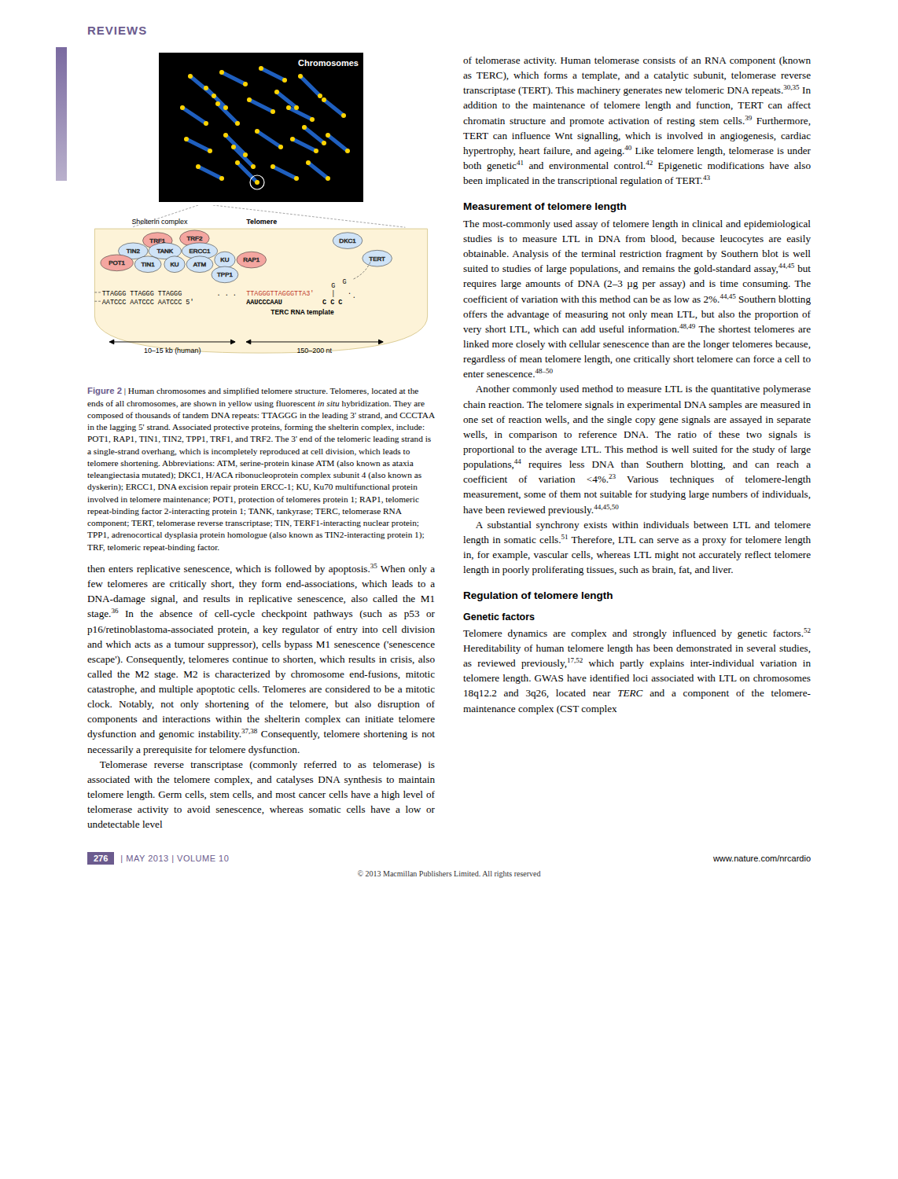REVIEWS
Chromosomes
Shelterin complex Telomere TRF1 TRF2 TIN2 TANK ERCC1 POT1 TIN1 KU ATM KU RAP1 TPP1 DKC1 TERT TTAGGG TTAGGG TTAGGG AATCCC AATCCC AATCCC 5' . . . TTAGGGTTAGGGTTA3' AAUCCCAAU G G | C C C . . TERC RNA template 10–15 kb (human) 150–200 nt
Figure 2 | Human chromosomes and simplified telomere structure. Telomeres, located at the ends of all chromosomes, are shown in yellow using fluorescent in situ hybridization. They are composed of thousands of tandem DNA repeats: TTAGGG in the leading 3' strand, and CCCTAA in the lagging 5' strand. Associated protective proteins, forming the shelterin complex, include: POT1, RAP1, TIN1, TIN2, TPP1, TRF1, and TRF2. The 3' end of the telomeric leading strand is a single-strand overhang, which is incompletely reproduced at cell division, which leads to telomere shortening. Abbreviations: ATM, serine-protein kinase ATM (also known as ataxia teleangiectasia mutated); DKC1, H/ACA ribonucleoprotein complex subunit 4 (also known as dyskerin); ERCC1, DNA excision repair protein ERCC-1; KU, Ku70 multifunctional protein involved in telomere maintenance; POT1, protection of telomeres protein 1; RAP1, telomeric repeat-binding factor 2-interacting protein 1; TANK, tankyrase; TERC, telomerase RNA component; TERT, telomerase reverse transcriptase; TIN, TERF1-interacting nuclear protein; TPP1, adrenocortical dysplasia protein homologue (also known as TIN2-interacting protein 1); TRF, telomeric repeat-binding factor.
then enters replicative senescence, which is followed by apoptosis.35 When only a few telomeres are critically short, they form end-associations, which leads to a DNA-damage signal, and results in replicative senescence, also called the M1 stage.36 In the absence of cell-cycle checkpoint pathways (such as p53 or p16/retinoblastoma-associated protein, a key regulator of entry into cell division and which acts as a tumour suppressor), cells bypass M1 senescence ('senescence escape'). Consequently, telomeres continue to shorten, which results in crisis, also called the M2 stage. M2 is characterized by chromosome end-fusions, mitotic catastrophe, and multiple apoptotic cells. Telomeres are considered to be a mitotic clock. Notably, not only shortening of the telomere, but also disruption of components and interactions within the shelterin complex can initiate telomere dysfunction and genomic instability.37,38 Consequently, telomere shortening is not necessarily a prerequisite for telomere dysfunction.
Telomerase reverse transcriptase (commonly referred to as telomerase) is associated with the telomere complex, and catalyses DNA synthesis to maintain telomere length. Germ cells, stem cells, and most cancer cells have a high level of telomerase activity to avoid senescence, whereas somatic cells have a low or undetectable level
of telomerase activity. Human telomerase consists of an RNA component (known as TERC), which forms a template, and a catalytic subunit, telomerase reverse transcriptase (TERT). This machinery generates new telomeric DNA repeats.30,35 In addition to the maintenance of telomere length and function, TERT can affect chromatin structure and promote activation of resting stem cells.39 Furthermore, TERT can influence Wnt signalling, which is involved in angiogenesis, cardiac hypertrophy, heart failure, and ageing.40 Like telomere length, telomerase is under both genetic41 and environmental control.42 Epigenetic modifications have also been implicated in the transcriptional regulation of TERT.43
Measurement of telomere length
The most-commonly used assay of telomere length in clinical and epidemiological studies is to measure LTL in DNA from blood, because leucocytes are easily obtainable. Analysis of the terminal restriction fragment by Southern blot is well suited to studies of large populations, and remains the gold-standard assay,44,45 but requires large amounts of DNA (2–3 µg per assay) and is time consuming. The coefficient of variation with this method can be as low as 2%.44,45 Southern blotting offers the advantage of measuring not only mean LTL, but also the proportion of very short LTL, which can add useful information.48,49 The shortest telomeres are linked more closely with cellular senescence than are the longer telomeres because, regardless of mean telomere length, one critically short telomere can force a cell to enter senescence.48–50
Another commonly used method to measure LTL is the quantitative polymerase chain reaction. The telomere signals in experimental DNA samples are measured in one set of reaction wells, and the single copy gene signals are assayed in separate wells, in comparison to reference DNA. The ratio of these two signals is proportional to the average LTL. This method is well suited for the study of large populations,44 requires less DNA than Southern blotting, and can reach a coefficient of variation <4%.23 Various techniques of telomere-length measurement, some of them not suitable for studying large numbers of individuals, have been reviewed previously.44,45,50
A substantial synchrony exists within individuals between LTL and telomere length in somatic cells.51 Therefore, LTL can serve as a proxy for telomere length in, for example, vascular cells, whereas LTL might not accurately reflect telomere length in poorly proliferating tissues, such as brain, fat, and liver.
Regulation of telomere length
Genetic factors
Telomere dynamics are complex and strongly influenced by genetic factors.52 Hereditability of human telomere length has been demonstrated in several studies, as reviewed previously,17,52 which partly explains inter-individual variation in telomere length. GWAS have identified loci associated with LTL on chromosomes 18q12.2 and 3q26, located near TERC and a component of the telomere-maintenance complex (CST complex
276 | MAY 2013 | VOLUME 10 www.nature.com/nrcardio
© 2013 Macmillan Publishers Limited. All rights reserved